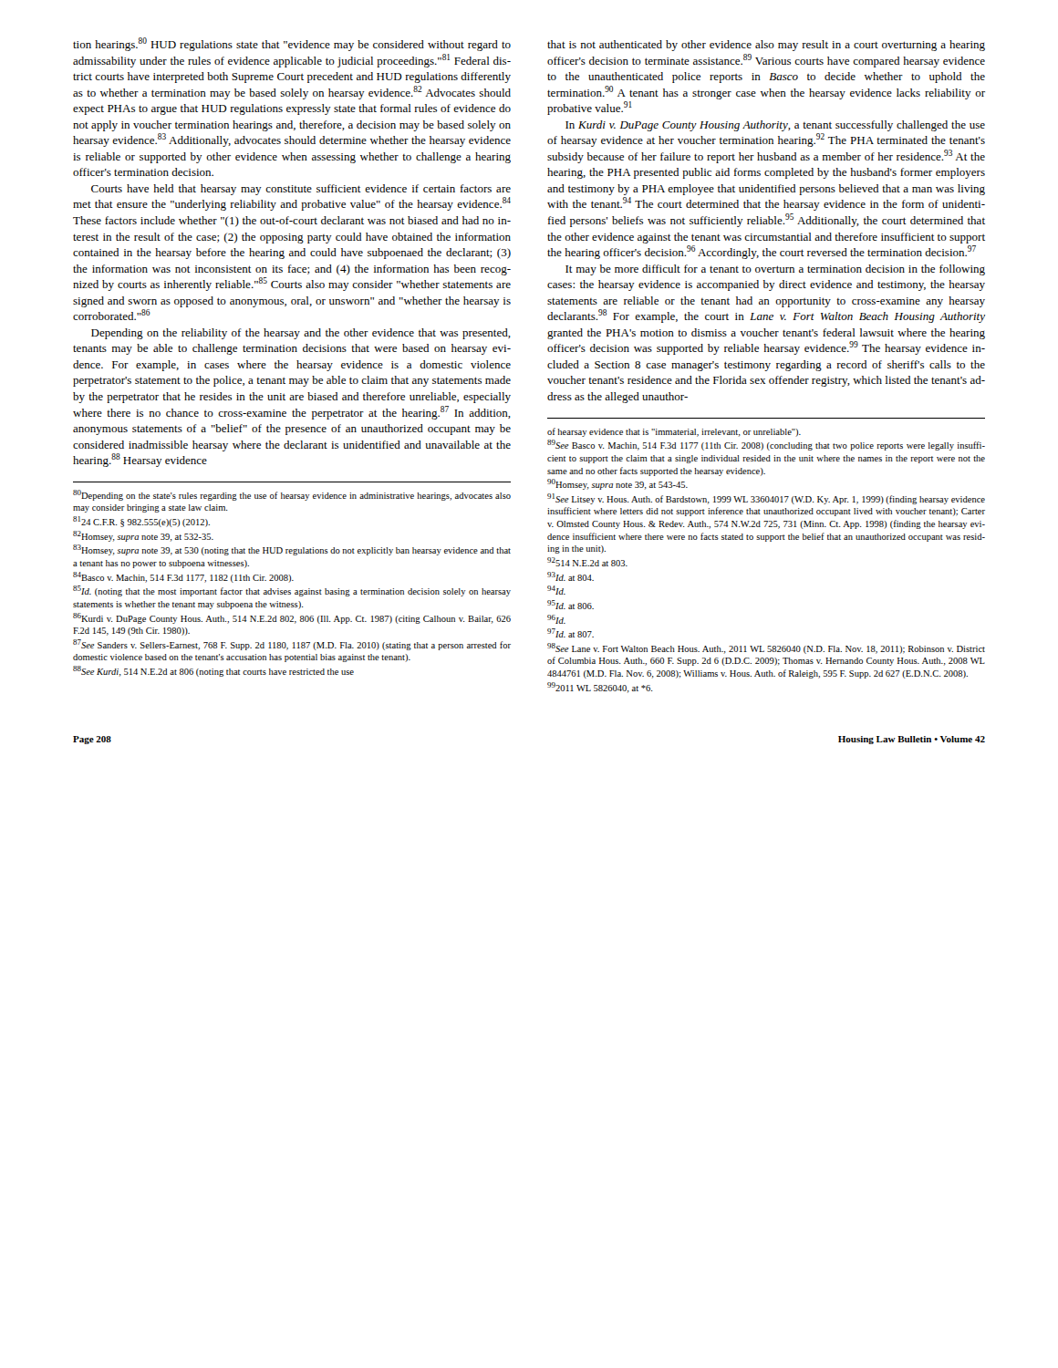tion hearings.80 HUD regulations state that "evidence may be considered without regard to admissability under the rules of evidence applicable to judicial proceedings."81 Federal district courts have interpreted both Supreme Court precedent and HUD regulations differently as to whether a termination may be based solely on hearsay evidence.82 Advocates should expect PHAs to argue that HUD regulations expressly state that formal rules of evidence do not apply in voucher termination hearings and, therefore, a decision may be based solely on hearsay evidence.83 Additionally, advocates should determine whether the hearsay evidence is reliable or supported by other evidence when assessing whether to challenge a hearing officer's termination decision.
Courts have held that hearsay may constitute sufficient evidence if certain factors are met that ensure the "underlying reliability and probative value" of the hearsay evidence.84 These factors include whether "(1) the out-of-court declarant was not biased and had no interest in the result of the case; (2) the opposing party could have obtained the information contained in the hearsay before the hearing and could have subpoenaed the declarant; (3) the information was not inconsistent on its face; and (4) the information has been recognized by courts as inherently reliable."85 Courts also may consider "whether statements are signed and sworn as opposed to anonymous, oral, or unsworn" and "whether the hearsay is corroborated."86
Depending on the reliability of the hearsay and the other evidence that was presented, tenants may be able to challenge termination decisions that were based on hearsay evidence. For example, in cases where the hearsay evidence is a domestic violence perpetrator's statement to the police, a tenant may be able to claim that any statements made by the perpetrator that he resides in the unit are biased and therefore unreliable, especially where there is no chance to cross-examine the perpetrator at the hearing.87 In addition, anonymous statements of a "belief" of the presence of an unauthorized occupant may be considered inadmissible hearsay where the declarant is unidentified and unavailable at the hearing.88 Hearsay evidence
80 Depending on the state's rules regarding the use of hearsay evidence in administrative hearings, advocates also may consider bringing a state law claim.
8124 C.F.R. § 982.555(e)(5) (2012).
82 Homsey, supra note 39, at 532-35.
83 Homsey, supra note 39, at 530 (noting that the HUD regulations do not explicitly ban hearsay evidence and that a tenant has no power to subpoena witnesses).
84 Basco v. Machin, 514 F.3d 1177, 1182 (11th Cir. 2008).
85 Id. (noting that the most important factor that advises against basing a termination decision solely on hearsay statements is whether the tenant may subpoena the witness).
86 Kurdi v. DuPage County Hous. Auth., 514 N.E.2d 802, 806 (Ill. App. Ct. 1987) (citing Calhoun v. Bailar, 626 F.2d 145, 149 (9th Cir. 1980)).
87 See Sanders v. Sellers-Earnest, 768 F. Supp. 2d 1180, 1187 (M.D. Fla. 2010) (stating that a person arrested for domestic violence based on the tenant's accusation has potential bias against the tenant).
88 See Kurdi, 514 N.E.2d at 806 (noting that courts have restricted the use
that is not authenticated by other evidence also may result in a court overturning a hearing officer's decision to terminate assistance.89 Various courts have compared hearsay evidence to the unauthenticated police reports in Basco to decide whether to uphold the termination.90 A tenant has a stronger case when the hearsay evidence lacks reliability or probative value.91
In Kurdi v. DuPage County Housing Authority, a tenant successfully challenged the use of hearsay evidence at her voucher termination hearing.92 The PHA terminated the tenant's subsidy because of her failure to report her husband as a member of her residence.93 At the hearing, the PHA presented public aid forms completed by the husband's former employers and testimony by a PHA employee that unidentified persons believed that a man was living with the tenant.94 The court determined that the hearsay evidence in the form of unidentified persons' beliefs was not sufficiently reliable.95 Additionally, the court determined that the other evidence against the tenant was circumstantial and therefore insufficient to support the hearing officer's decision.96 Accordingly, the court reversed the termination decision.97
It may be more difficult for a tenant to overturn a termination decision in the following cases: the hearsay evidence is accompanied by direct evidence and testimony, the hearsay statements are reliable or the tenant had an opportunity to cross-examine any hearsay declarants.98 For example, the court in Lane v. Fort Walton Beach Housing Authority granted the PHA's motion to dismiss a voucher tenant's federal lawsuit where the hearing officer's decision was supported by reliable hearsay evidence.99 The hearsay evidence included a Section 8 case manager's testimony regarding a record of sheriff's calls to the voucher tenant's residence and the Florida sex offender registry, which listed the tenant's address as the alleged unauthor-
of hearsay evidence that is "immaterial, irrelevant, or unreliable").
89 See Basco v. Machin, 514 F.3d 1177 (11th Cir. 2008) (concluding that two police reports were legally insufficient to support the claim that a single individual resided in the unit where the names in the report were not the same and no other facts supported the hearsay evidence).
90 Homsey, supra note 39, at 543-45.
91 See Litsey v. Hous. Auth. of Bardstown, 1999 WL 33604017 (W.D. Ky. Apr. 1, 1999) (finding hearsay evidence insufficient where letters did not support inference that unauthorized occupant lived with voucher tenant); Carter v. Olmsted County Hous. & Redev. Auth., 574 N.W.2d 725, 731 (Minn. Ct. App. 1998) (finding the hearsay evidence insufficient where there were no facts stated to support the belief that an unauthorized occupant was residing in the unit).
92514 N.E.2d at 803.
93 Id. at 804.
94 Id.
95 Id. at 806.
96 Id.
97 Id. at 807.
98 See Lane v. Fort Walton Beach Hous. Auth., 2011 WL 5826040 (N.D. Fla. Nov. 18, 2011); Robinson v. District of Columbia Hous. Auth., 660 F. Supp. 2d 6 (D.D.C. 2009); Thomas v. Hernando County Hous. Auth., 2008 WL 4844761 (M.D. Fla. Nov. 6, 2008); Williams v. Hous. Auth. of Raleigh, 595 F. Supp. 2d 627 (E.D.N.C. 2008).
992011 WL 5826040, at *6.
Page 208 Housing Law Bulletin • Volume 42